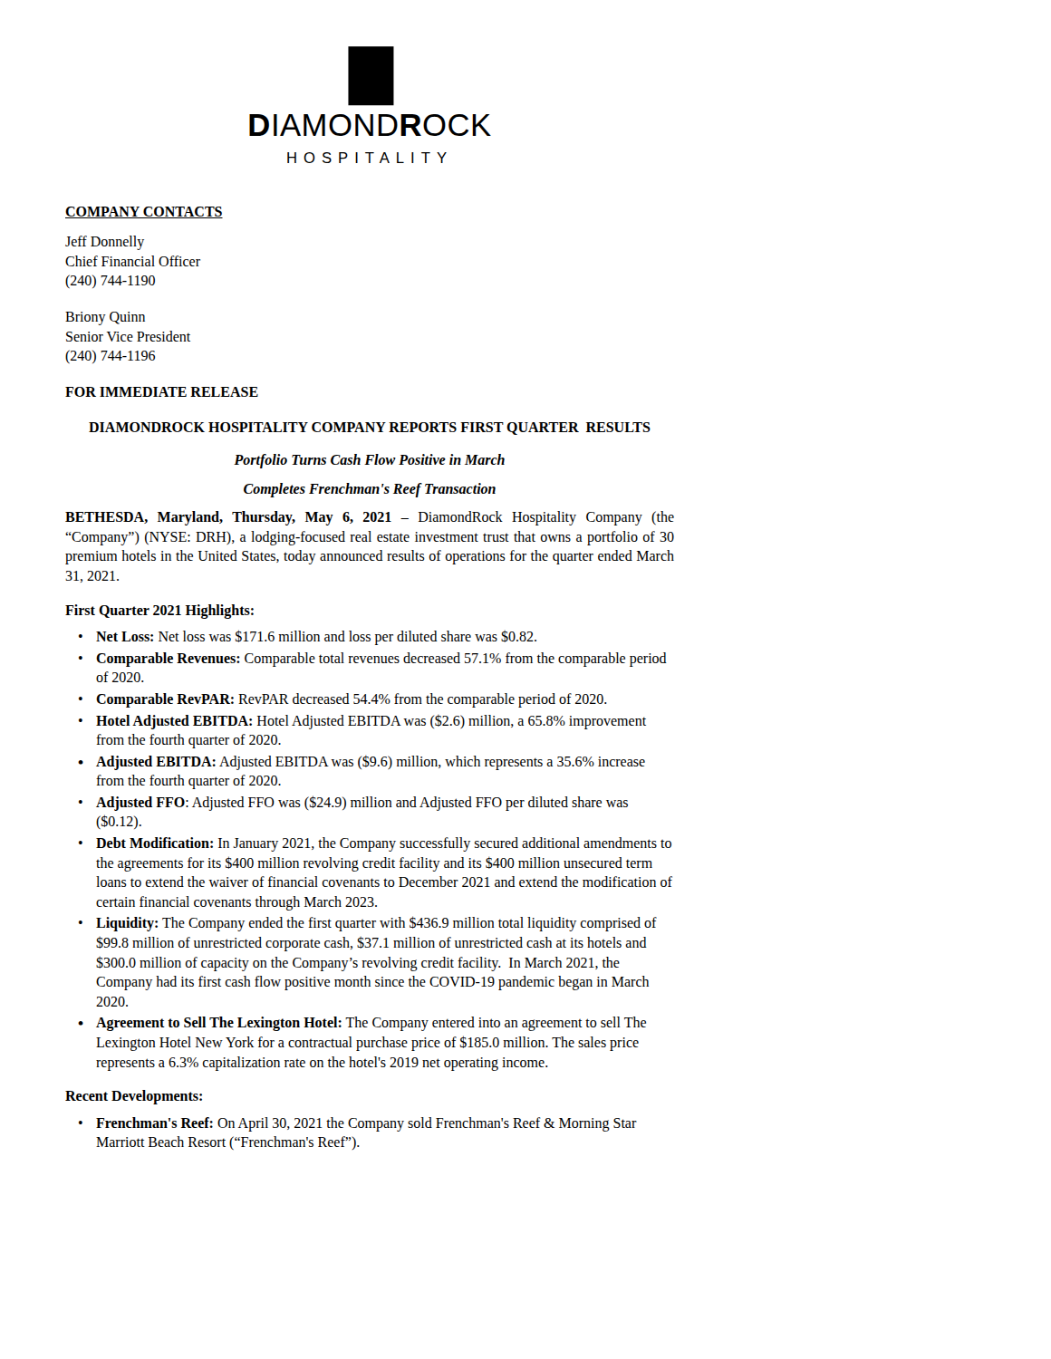▇
DIAMONDROCK
HOSPITALITY
COMPANY CONTACTS
Jeff Donnelly
Chief Financial Officer
(240) 744-1190
Briony Quinn
Senior Vice President
(240) 744-1196
FOR IMMEDIATE RELEASE
DIAMONDROCK HOSPITALITY COMPANY REPORTS FIRST QUARTER RESULTS
Portfolio Turns Cash Flow Positive in March
Completes Frenchman's Reef Transaction
BETHESDA, Maryland, Thursday, May 6, 2021 – DiamondRock Hospitality Company (the “Company”) (NYSE: DRH), a lodging-focused real estate investment trust that owns a portfolio of 30 premium hotels in the United States, today announced results of operations for the quarter ended March 31, 2021.
First Quarter 2021 Highlights:
Net Loss: Net loss was $171.6 million and loss per diluted share was $0.82.
Comparable Revenues: Comparable total revenues decreased 57.1% from the comparable period of 2020.
Comparable RevPAR: RevPAR decreased 54.4% from the comparable period of 2020.
Hotel Adjusted EBITDA: Hotel Adjusted EBITDA was ($2.6) million, a 65.8% improvement from the fourth quarter of 2020.
Adjusted EBITDA: Adjusted EBITDA was ($9.6) million, which represents a 35.6% increase from the fourth quarter of 2020.
Adjusted FFO: Adjusted FFO was ($24.9) million and Adjusted FFO per diluted share was ($0.12).
Debt Modification: In January 2021, the Company successfully secured additional amendments to the agreements for its $400 million revolving credit facility and its $400 million unsecured term loans to extend the waiver of financial covenants to December 2021 and extend the modification of certain financial covenants through March 2023.
Liquidity: The Company ended the first quarter with $436.9 million total liquidity comprised of $99.8 million of unrestricted corporate cash, $37.1 million of unrestricted cash at its hotels and $300.0 million of capacity on the Company’s revolving credit facility. In March 2021, the Company had its first cash flow positive month since the COVID-19 pandemic began in March 2020.
Agreement to Sell The Lexington Hotel: The Company entered into an agreement to sell The Lexington Hotel New York for a contractual purchase price of $185.0 million. The sales price represents a 6.3% capitalization rate on the hotel's 2019 net operating income.
Recent Developments:
Frenchman's Reef: On April 30, 2021 the Company sold Frenchman's Reef & Morning Star Marriott Beach Resort (“Frenchman's Reef”).